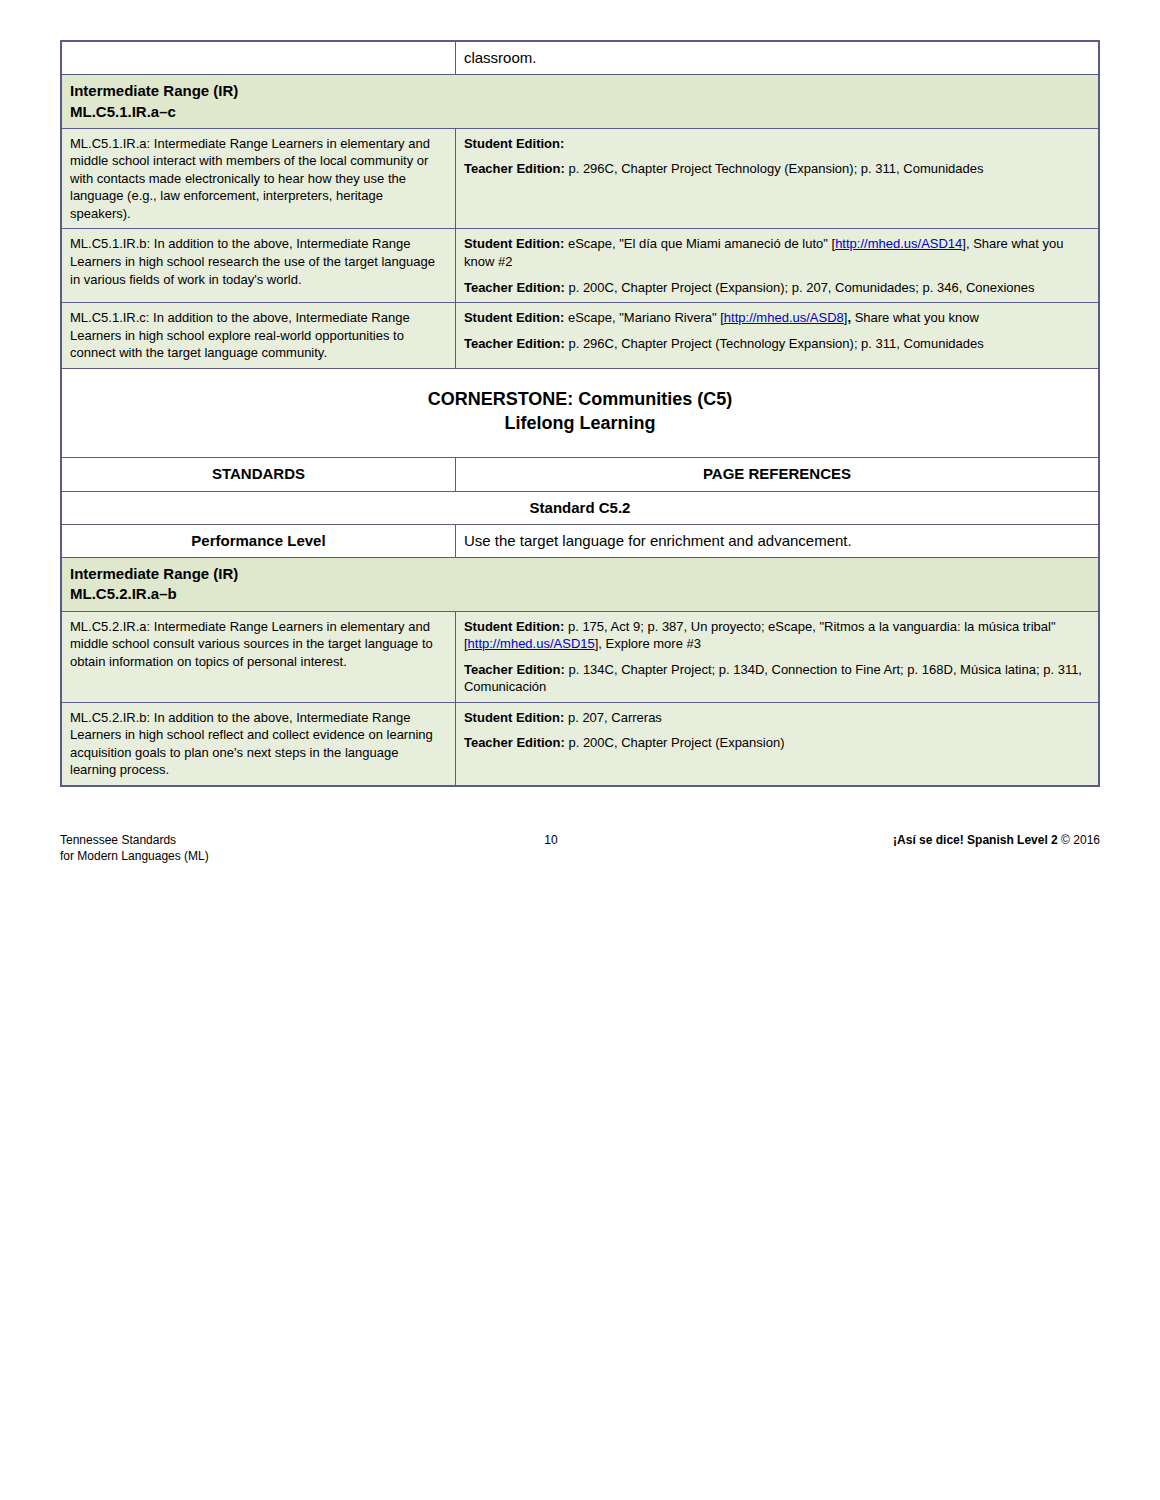| | classroom. |
| Intermediate Range (IR) ML.C5.1.IR.a–c |
| ML.C5.1.IR.a: Intermediate Range Learners in elementary and middle school interact with members of the local community or with contacts made electronically to hear how they use the language (e.g., law enforcement, interpreters, heritage speakers). | Student Edition: Teacher Edition: p. 296C, Chapter Project Technology (Expansion); p. 311, Comunidades |
| ML.C5.1.IR.b: In addition to the above, Intermediate Range Learners in high school research the use of the target language in various fields of work in today's world. | Student Edition: eScape, "El día que Miami amaneció de luto" [ http://mhed.us/ASD14 ], Share what you know #2 Teacher Edition: p. 200C, Chapter Project (Expansion); p. 207, Comunidades; p. 346, Conexiones |
| ML.C5.1.IR.c: In addition to the above, Intermediate Range Learners in high school explore real-world opportunities to connect with the target language community. | Student Edition: eScape, "Mariano Rivera" [ http://mhed.us/ASD8 ] , Share what you know Teacher Edition: p. 296C, Chapter Project (Technology Expansion); p. 311, Comunidades |
| CORNERSTONE: Communities (C5) Lifelong Learning |
| STANDARDS | PAGE REFERENCES |
| Standard C5.2 |
| Performance Level | Use the target language for enrichment and advancement. |
| Intermediate Range (IR) ML.C5.2.IR.a–b |
| ML.C5.2.IR.a: Intermediate Range Learners in elementary and middle school consult various sources in the target language to obtain information on topics of personal interest. | Student Edition: p. 175, Act 9; p. 387, Un proyecto; eScape, "Ritmos a la vanguardia: la música tribal" [ http://mhed.us/ASD15 ], Explore more #3 Teacher Edition: p. 134C, Chapter Project; p. 134D, Connection to Fine Art; p. 168D, Música latina; p. 311, Comunicación |
| ML.C5.2.IR.b: In addition to the above, Intermediate Range Learners in high school reflect and collect evidence on learning acquisition goals to plan one's next steps in the language learning process. | Student Edition: p. 207, Carreras Teacher Edition: p. 200C, Chapter Project (Expansion) |
Tennessee Standards
for Modern Languages (ML)
10
¡Así se dice! Spanish Level 2 © 2016